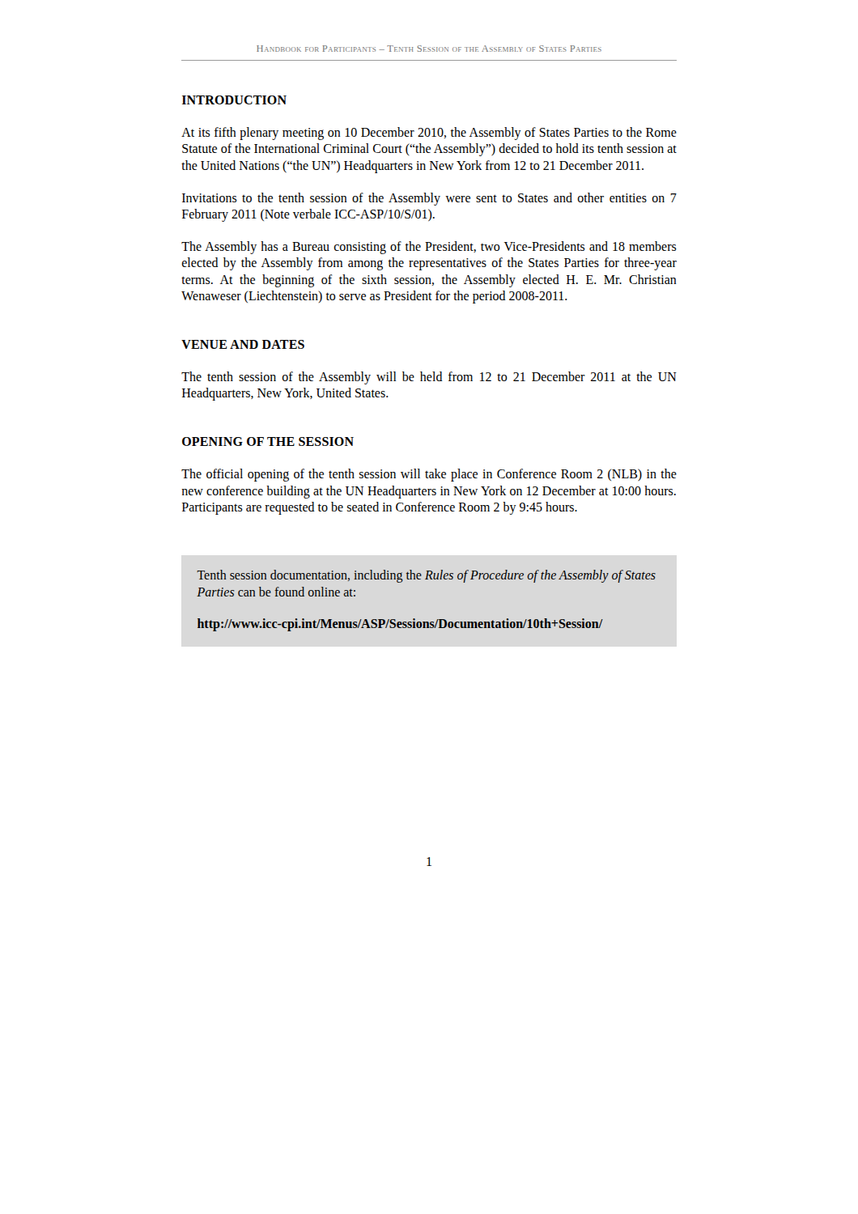Handbook for Participants – Tenth Session of the Assembly of States Parties
INTRODUCTION
At its fifth plenary meeting on 10 December 2010, the Assembly of States Parties to the Rome Statute of the International Criminal Court (“the Assembly”) decided to hold its tenth session at the United Nations (“the UN”) Headquarters in New York from 12 to 21 December 2011.
Invitations to the tenth session of the Assembly were sent to States and other entities on 7 February 2011 (Note verbale ICC-ASP/10/S/01).
The Assembly has a Bureau consisting of the President, two Vice-Presidents and 18 members elected by the Assembly from among the representatives of the States Parties for three-year terms. At the beginning of the sixth session, the Assembly elected H. E. Mr. Christian Wenaweser (Liechtenstein) to serve as President for the period 2008-2011.
VENUE AND DATES
The tenth session of the Assembly will be held from 12 to 21 December 2011 at the UN Headquarters, New York, United States.
OPENING OF THE SESSION
The official opening of the tenth session will take place in Conference Room 2 (NLB) in the new conference building at the UN Headquarters in New York on 12 December at 10:00 hours. Participants are requested to be seated in Conference Room 2 by 9:45 hours.
Tenth session documentation, including the Rules of Procedure of the Assembly of States Parties can be found online at:
http://www.icc-cpi.int/Menus/ASP/Sessions/Documentation/10th+Session/
1